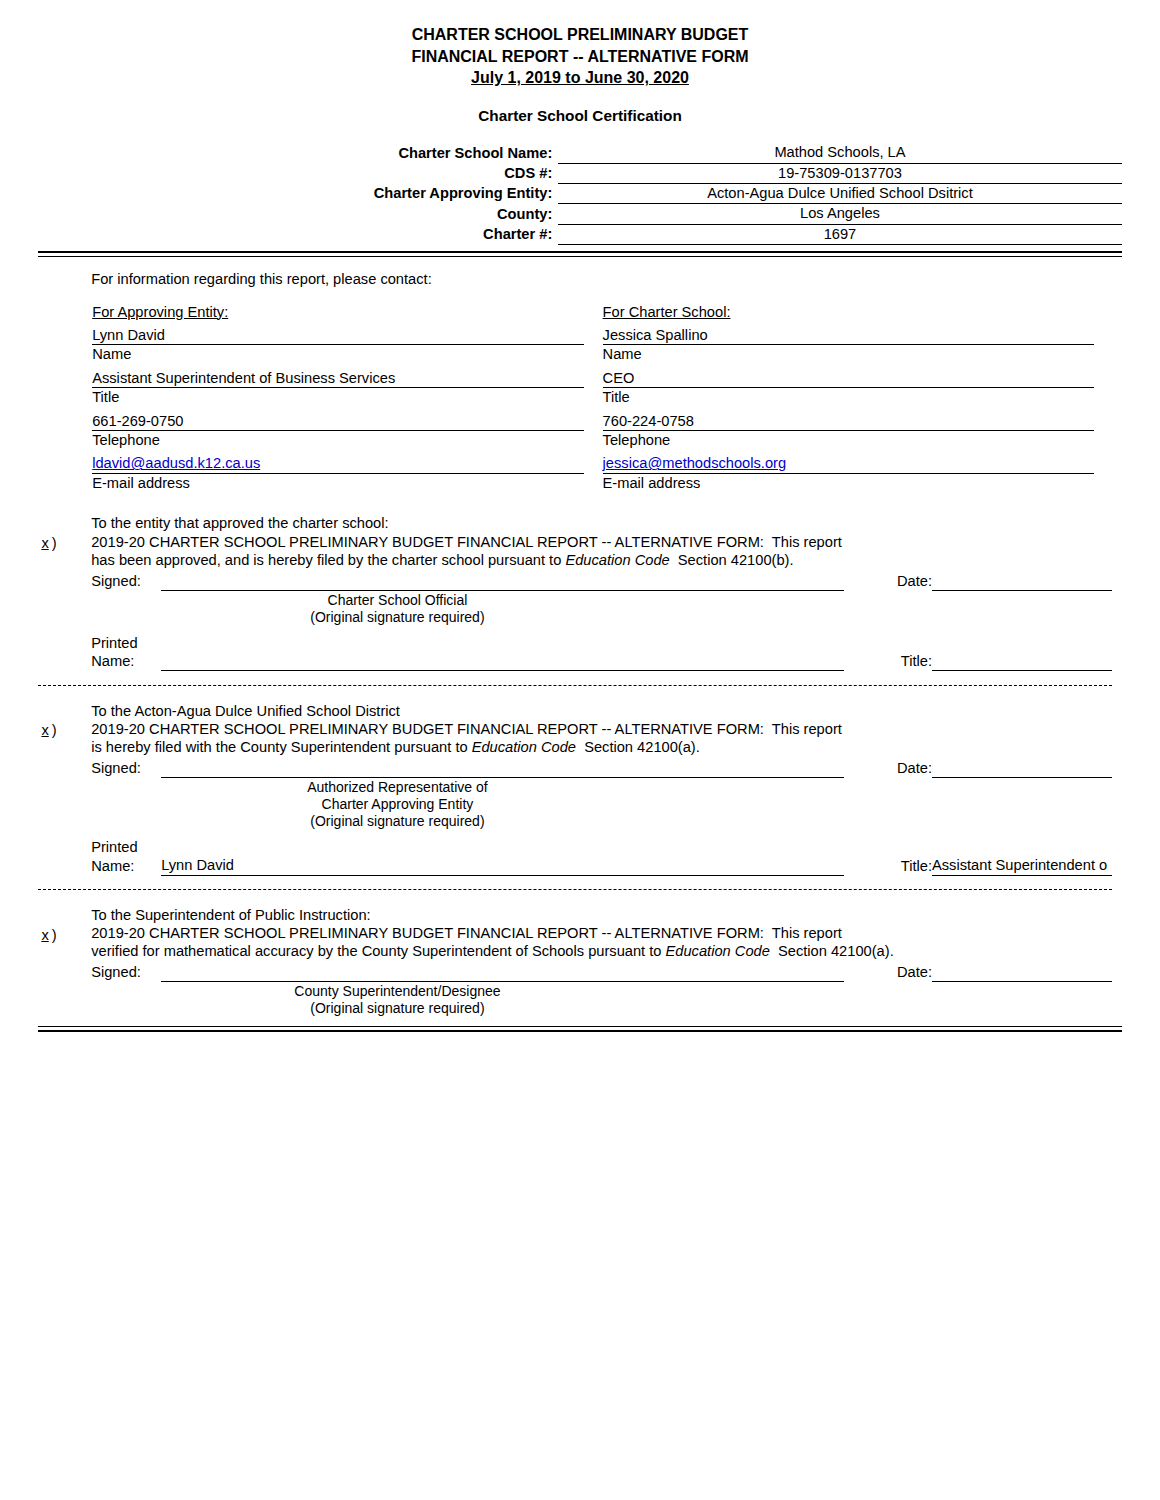CHARTER SCHOOL PRELIMINARY BUDGET
FINANCIAL REPORT -- ALTERNATIVE FORM
July 1, 2019 to June 30, 2020
Charter School Certification
| Charter School Name: | Mathod Schools, LA |
| CDS #: | 19-75309-0137703 |
| Charter Approving Entity: | Acton-Agua Dulce Unified School Dsitrict |
| County: | Los Angeles |
| Charter #: | 1697 |
For information regarding this report, please contact:
| For Approving Entity: Lynn David Name Assistant Superintendent of Business Services Title 661-269-0750 Telephone ldavid@aadusd.k12.ca.us E-mail address | For Charter School: Jessica Spallino Name CEO Title 760-224-0758 Telephone jessica@methodschools.org E-mail address |
x)
To the entity that approved the charter school:
2019-20 CHARTER SCHOOL PRELIMINARY BUDGET FINANCIAL REPORT -- ALTERNATIVE FORM: This report
has been approved, and is hereby filed by the charter school pursuant to Education Code Section 42100(b).
| Signed: | | | Date: | |
| Charter School Official (Original signature required) | |
Printed
| Name: | | | Title: | |
x)
To the Acton-Agua Dulce Unified School District
2019-20 CHARTER SCHOOL PRELIMINARY BUDGET FINANCIAL REPORT -- ALTERNATIVE FORM: This report
is hereby filed with the County Superintendent pursuant to Education Code Section 42100(a).
| Signed: | | | Date: | |
| Authorized Representative of Charter Approving Entity (Original signature required) | |
Printed
| Name: | Lynn David | | Title: | Assistant Superintendent o |
x)
To the Superintendent of Public Instruction:
2019-20 CHARTER SCHOOL PRELIMINARY BUDGET FINANCIAL REPORT -- ALTERNATIVE FORM: This report
verified for mathematical accuracy by the County Superintendent of Schools pursuant to Education Code Section 42100(a).
| Signed: | | | Date: | |
| County Superintendent/Designee (Original signature required) | |